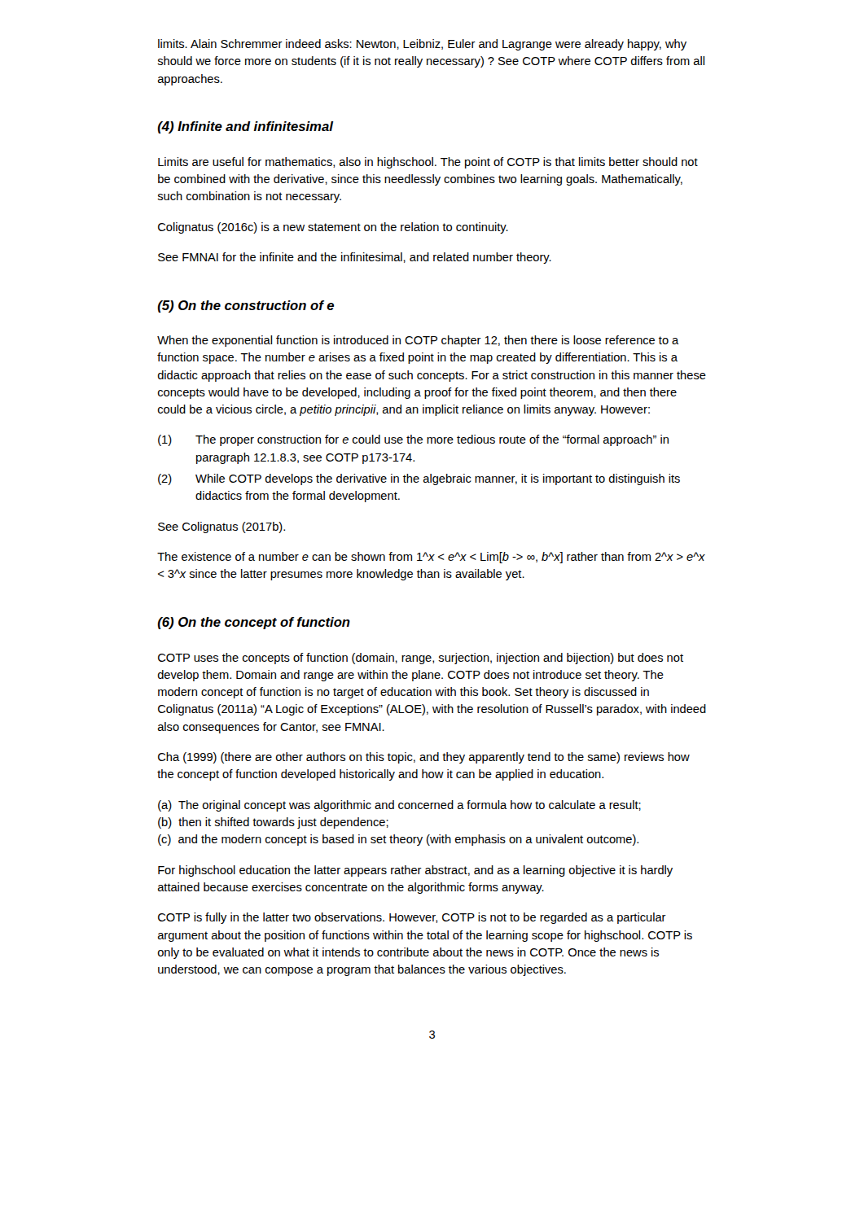limits. Alain Schremmer indeed asks: Newton, Leibniz, Euler and Lagrange were already happy, why should we force more on students (if it is not really necessary) ? See COTP where COTP differs from all approaches.
(4) Infinite and infinitesimal
Limits are useful for mathematics, also in highschool. The point of COTP is that limits better should not be combined with the derivative, since this needlessly combines two learning goals. Mathematically, such combination is not necessary.
Colignatus (2016c) is a new statement on the relation to continuity.
See FMNAI for the infinite and the infinitesimal, and related number theory.
(5) On the construction of e
When the exponential function is introduced in COTP chapter 12, then there is loose reference to a function space. The number e arises as a fixed point in the map created by differentiation. This is a didactic approach that relies on the ease of such concepts. For a strict construction in this manner these concepts would have to be developed, including a proof for the fixed point theorem, and then there could be a vicious circle, a petitio principii, and an implicit reliance on limits anyway. However:
(1) The proper construction for e could use the more tedious route of the “formal approach” in paragraph 12.1.8.3, see COTP p173-174.
(2) While COTP develops the derivative in the algebraic manner, it is important to distinguish its didactics from the formal development.
See Colignatus (2017b).
The existence of a number e can be shown from 1^x < e^x < Lim[b -> ∞, b^x] rather than from 2^x > e^x < 3^x since the latter presumes more knowledge than is available yet.
(6) On the concept of function
COTP uses the concepts of function (domain, range, surjection, injection and bijection) but does not develop them. Domain and range are within the plane. COTP does not introduce set theory. The modern concept of function is no target of education with this book. Set theory is discussed in Colignatus (2011a) “A Logic of Exceptions” (ALOE), with the resolution of Russell’s paradox, with indeed also consequences for Cantor, see FMNAI.
Cha (1999) (there are other authors on this topic, and they apparently tend to the same) reviews how the concept of function developed historically and how it can be applied in education.
(a) The original concept was algorithmic and concerned a formula how to calculate a result;
(b) then it shifted towards just dependence;
(c) and the modern concept is based in set theory (with emphasis on a univalent outcome).
For highschool education the latter appears rather abstract, and as a learning objective it is hardly attained because exercises concentrate on the algorithmic forms anyway.
COTP is fully in the latter two observations. However, COTP is not to be regarded as a particular argument about the position of functions within the total of the learning scope for highschool. COTP is only to be evaluated on what it intends to contribute about the news in COTP. Once the news is understood, we can compose a program that balances the various objectives.
3